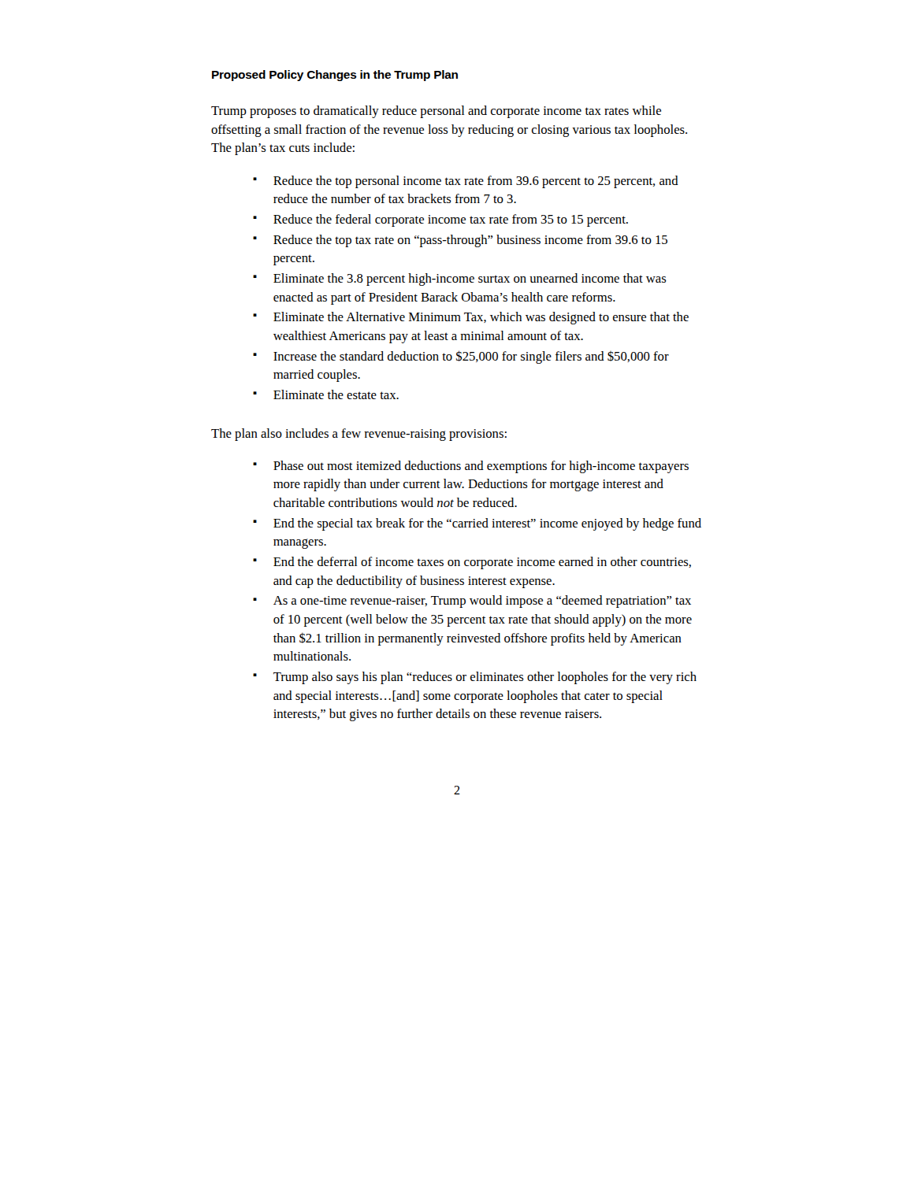Proposed Policy Changes in the Trump Plan
Trump proposes to dramatically reduce personal and corporate income tax rates while offsetting a small fraction of the revenue loss by reducing or closing various tax loopholes.
The plan’s tax cuts include:
Reduce the top personal income tax rate from 39.6 percent to 25 percent, and reduce the number of tax brackets from 7 to 3.
Reduce the federal corporate income tax rate from 35 to 15 percent.
Reduce the top tax rate on “pass-through” business income from 39.6 to 15 percent.
Eliminate the 3.8 percent high-income surtax on unearned income that was enacted as part of President Barack Obama’s health care reforms.
Eliminate the Alternative Minimum Tax, which was designed to ensure that the wealthiest Americans pay at least a minimal amount of tax.
Increase the standard deduction to $25,000 for single filers and $50,000 for married couples.
Eliminate the estate tax.
The plan also includes a few revenue-raising provisions:
Phase out most itemized deductions and exemptions for high-income taxpayers more rapidly than under current law. Deductions for mortgage interest and charitable contributions would not be reduced.
End the special tax break for the “carried interest” income enjoyed by hedge fund managers.
End the deferral of income taxes on corporate income earned in other countries, and cap the deductibility of business interest expense.
As a one-time revenue-raiser, Trump would impose a “deemed repatriation” tax of 10 percent (well below the 35 percent tax rate that should apply) on the more than $2.1 trillion in permanently reinvested offshore profits held by American multinationals.
Trump also says his plan “reduces or eliminates other loopholes for the very rich and special interests…[and] some corporate loopholes that cater to special interests,” but gives no further details on these revenue raisers.
2